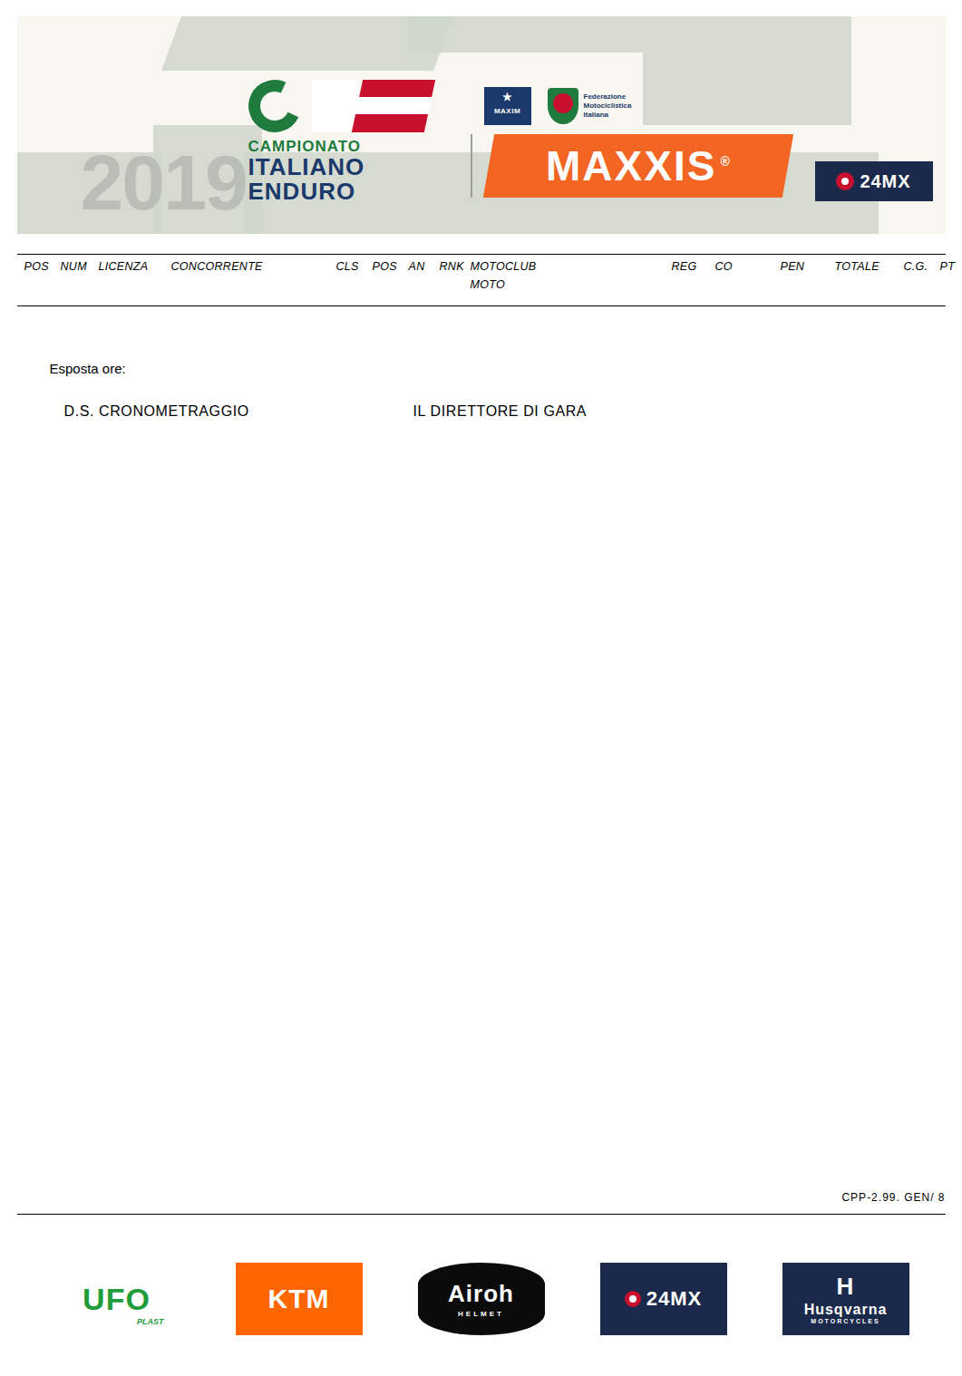2019
CAMPIONATO
ITALIANO
ENDURO
MAXIM
Federazione
Motociclistica
Italiana
MAXXIS®
24MX
POS NUM LICENZA CONCORRENTE CLS POS AN RNK MOTOCLUB MOTO REG CO PEN TOTALE C.G. PT
Esposta ore:
D.S. CRONOMETRAGGIO IL DIRETTORE DI GARA
CPP-2.99. GEN/ 8
UFOPLAST
KTM
AirohHELMET
24MX
HHusqvarnaMOTORCYCLES